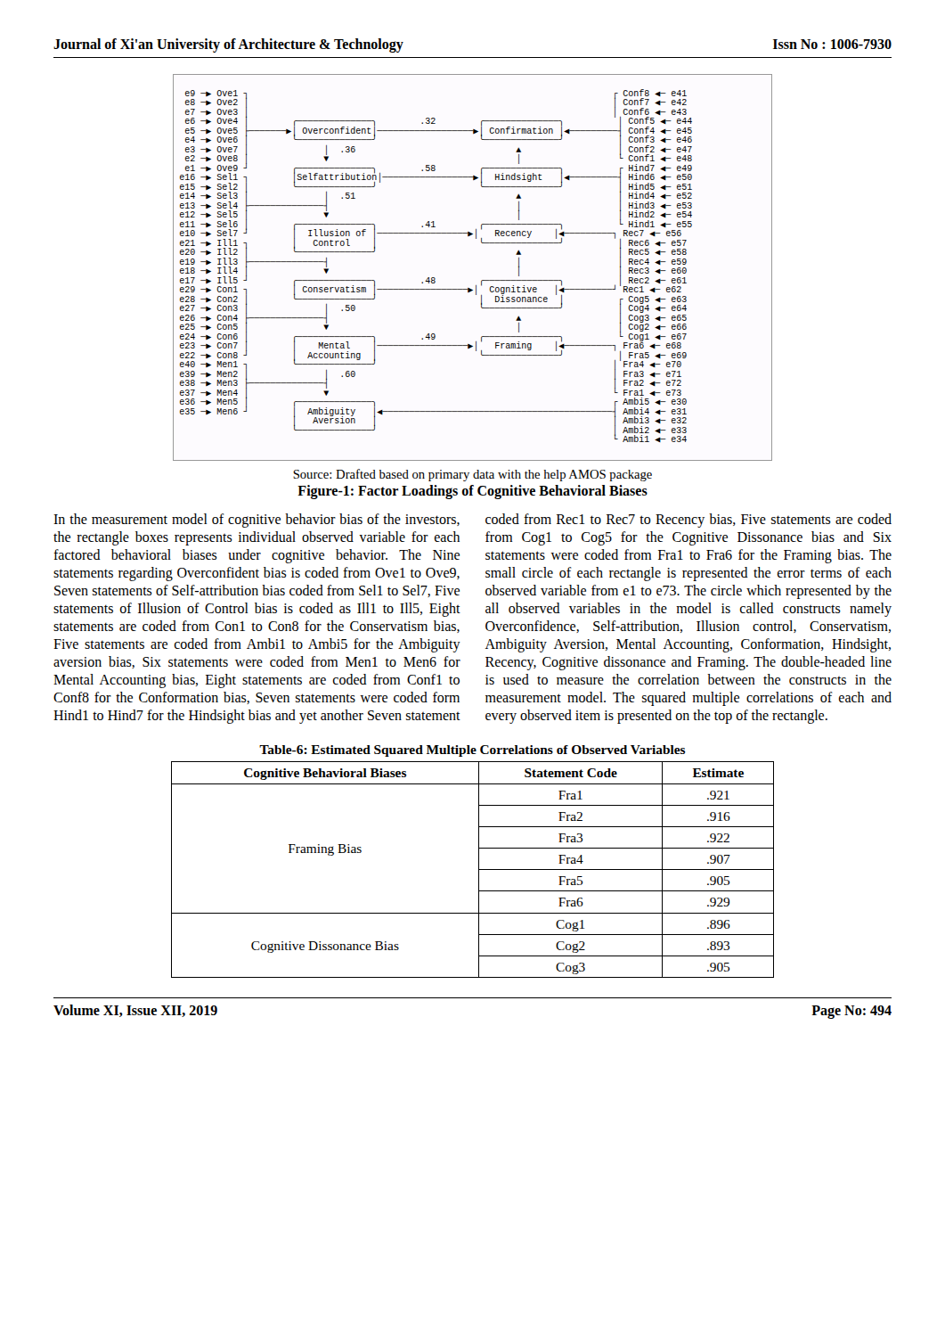Journal of Xi'an University of Architecture & Technology Issn No : 1006-7930
e9 ─▶ Ove1 ┐ ┌ Conf8 ◀─ e41 e8 ─▶ Ove2 │ │ Conf7 ◀─ e42 e7 ─▶ Ove3 │ │ Conf6 ◀─ e43 e6 ─▶ Ove4 │ ╭──────────────╮ .32 ╭──────────────╮ │ Conf5 ◀─ e44 e5 ─▶ Ove5 ├───────▶│ Overconfident│──────────────────▶│ Confirmation │◀─────────┤ Conf4 ◀─ e45 e4 ─▶ Ove6 │ ╰──────────────╯ ╰──────────────╯ │ Conf3 ◀─ e46 e3 ─▶ Ove7 │ │ .36 ▲ │ Conf2 ◀─ e47 e2 ─▶ Ove8 │ ▼ │ └ Conf1 ◀─ e48 e1 ─▶ Ove9 ┘ ╭──────────────╮ .58 ╭──────────────╮ ┌ Hind7 ◀─ e49 e16 ─▶ Sel1 ┐ │Selfattribution│─────────────────▶│ Hindsight │◀─────────┤ Hind6 ◀─ e50 e15 ─▶ Sel2 │ ╰──────────────╯ ╰──────────────╯ │ Hind5 ◀─ e51 e14 ─▶ Sel3 │ │ .51 ▲ │ Hind4 ◀─ e52 e13 ─▶ Sel4 ├──────────────┤ │ │ Hind3 ◀─ e53 e12 ─▶ Sel5 │ ▼ │ │ Hind2 ◀─ e54 e11 ─▶ Sel6 │ ╭──────────────╮ .41 ╭──────────────╮ └ Hind1 ◀─ e55 e10 ─▶ Sel7 ┘ │ Illusion of │─────────────────▶│ Recency │◀─────────┐ Rec7 ◀─ e56 e21 ─▶ Ill1 ┐ │ Control │ ╰──────────────╯ │ Rec6 ◀─ e57 e20 ─▶ Ill2 │ ╰──────────────╯ ▲ │ Rec5 ◀─ e58 e19 ─▶ Ill3 ├──────────────┤ │ │ Rec4 ◀─ e59 e18 ─▶ Ill4 │ ▼ │ │ Rec3 ◀─ e60 e17 ─▶ Ill5 ┘ ╭──────────────╮ .48 ╭──────────────╮ │ Rec2 ◀─ e61 e29 ─▶ Con1 ┐ │ Conservatism │─────────────────▶│ Cognitive │◀─────────┘ Rec1 ◀─ e62 e28 ─▶ Con2 │ ╰──────────────╯ │ Dissonance │ ┌ Cog5 ◀─ e63 e27 ─▶ Con3 │ │ .50 ╰──────────────╯ │ Cog4 ◀─ e64 e26 ─▶ Con4 ├──────────────┤ ▲ │ Cog3 ◀─ e65 e25 ─▶ Con5 │ ▼ │ │ Cog2 ◀─ e66 e24 ─▶ Con6 │ ╭──────────────╮ .49 ╭──────────────╮ └ Cog1 ◀─ e67 e23 ─▶ Con7 │ │ Mental │─────────────────▶│ Framing │◀─────────┐ Fra6 ◀─ e68 e22 ─▶ Con8 ┘ │ Accounting │ ╰──────────────╯ │ Fra5 ◀─ e69 e40 ─▶ Men1 ┐ ╰──────────────╯ │ Fra4 ◀─ e70 e39 ─▶ Men2 │ │ .60 │ Fra3 ◀─ e71 e38 ─▶ Men3 ├──────────────┤ │ Fra2 ◀─ e72 e37 ─▶ Men4 │ ▼ └ Fra1 ◀─ e73 e36 ─▶ Men5 │ ╭──────────────╮ ┌ Ambi5 ◀─ e30 e35 ─▶ Men6 ┘ │ Ambiguity │◀───────────────────────────────────────────┤ Ambi4 ◀─ e31 │ Aversion │ │ Ambi3 ◀─ e32 ╰──────────────╯ │ Ambi2 ◀─ e33 └ Ambi1 ◀─ e34
Source: Drafted based on primary data with the help AMOS package
Figure-1: Factor Loadings of Cognitive Behavioral Biases
In the measurement model of cognitive behavior bias of the investors, the rectangle boxes represents individual observed variable for each factored behavioral biases under cognitive behavior. The Nine statements regarding Overconfident bias is coded from Ove1 to Ove9, Seven statements of Self-attribution bias coded from Sel1 to Sel7, Five statements of Illusion of Control bias is coded as Ill1 to Ill5, Eight statements are coded from Con1 to Con8 for the Conservatism bias, Five statements are coded from Ambi1 to Ambi5 for the Ambiguity aversion bias, Six statements were coded from Men1 to Men6 for Mental Accounting bias, Eight statements are coded from Conf1 to Conf8 for the Conformation bias, Seven statements were coded form Hind1 to Hind7 for the Hindsight bias and yet another Seven statement coded from Rec1 to Rec7 to Recency bias, Five statements are coded from Cog1 to Cog5 for the Cognitive Dissonance bias and Six statements were coded from Fra1 to Fra6 for the Framing bias. The small circle of each rectangle is represented the error terms of each observed variable from e1 to e73. The circle which represented by the all observed variables in the model is called constructs namely Overconfidence, Self-attribution, Illusion control, Conservatism, Ambiguity Aversion, Mental Accounting, Conformation, Hindsight, Recency, Cognitive dissonance and Framing. The double-headed line is used to measure the correlation between the constructs in the measurement model. The squared multiple correlations of each and every observed item is presented on the top of the rectangle.
Table-6: Estimated Squared Multiple Correlations of Observed Variables
| Cognitive Behavioral Biases | Statement Code | Estimate |
| --- | --- | --- |
| Framing Bias | Fra1 | .921 |
| Fra2 | .916 |
| Fra3 | .922 |
| Fra4 | .907 |
| Fra5 | .905 |
| Fra6 | .929 |
| Cognitive Dissonance Bias | Cog1 | .896 |
| Cog2 | .893 |
| Cog3 | .905 |
Volume XI, Issue XII, 2019 Page No: 494